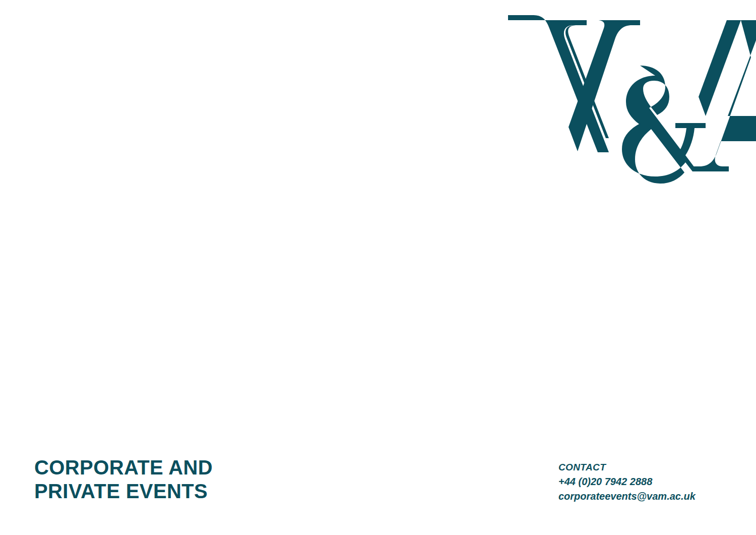Corporate and
Private Events
Contact +44 (0)20 7942 2888
corporateevents@vam.ac.uk